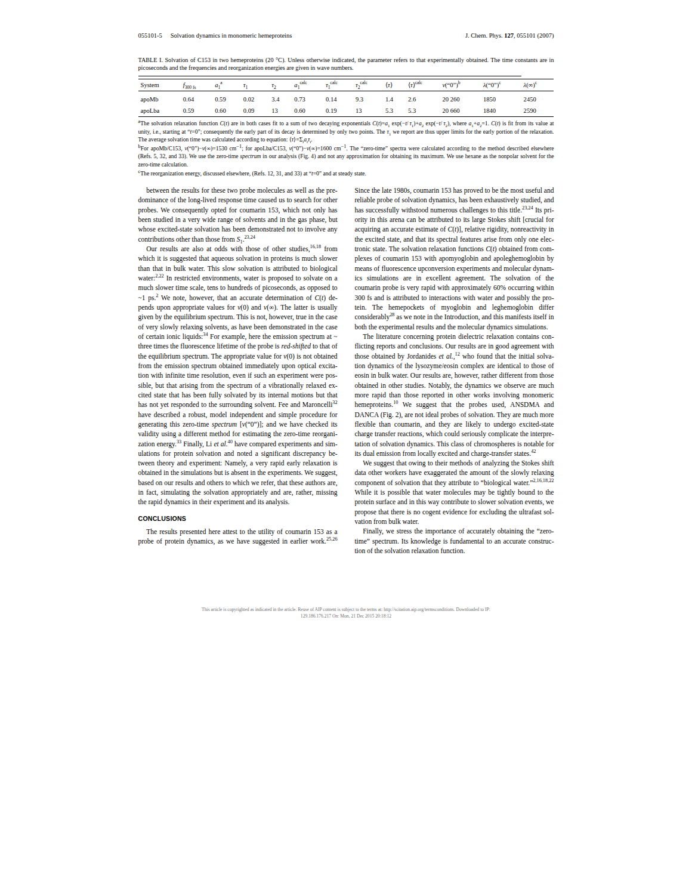055101-5 Solvation dynamics in monomeric hemeproteins
J. Chem. Phys. 127, 055101 (2007)
TABLE I. Solvation of C153 in two hemeproteins (20 °C). Unless otherwise indicated, the parameter refers to that experimentally obtained. The time constants are in picoseconds and the frequencies and reorganization energies are given in wave numbers.
| System | f 300 fs | a 1 a | τ 1 | τ 2 | a 1 calc | τ 1 calc | τ 2 calc | ⟨ τ ⟩ | ⟨ τ ⟩ calc | ν (“0”) b | λ (“0”) c | λ (∞) c |
| --- | --- | --- | --- | --- | --- | --- | --- | --- | --- | --- | --- | --- |
| apoMb | 0.64 | 0.59 | 0.02 | 3.4 | 0.73 | 0.14 | 9.3 | 1.4 | 2.6 | 20 260 | 1850 | 2450 |
| apoLba | 0.59 | 0.60 | 0.09 | 13 | 0.60 | 0.19 | 13 | 5.3 | 5.3 | 20 660 | 1840 | 2590 |
aThe solvation relaxation function C(t) are in both cases fit to a sum of two decaying exponentials C(t)=a1 exp(−t/ τ1)+a2 exp(−t/ τ2), where a1+a2=1. C(t) is fit from its value at unity, i.e., starting at “t=0”; consequently the early part of its decay is determined by only two points. The τ1 we report are thus upper limits for the early portion of the relaxation. The average solvation time was calculated according to equation: ⟨τ⟩=Σiaiτi.
bFor apoMb/C153, ν(“0”)−ν(∞)=1530 cm−1; for apoLba/C153, ν(“0”)−ν(∞)=1600 cm−1. The “zero-time” spectra were calculated according to the method described elsewhere (Refs. 5, 32, and 33). We use the zero-time spectrum in our analysis (Fig. 4) and not any approximation for obtaining its maximum. We use hexane as the nonpolar solvent for the zero-time calculation.
cThe reorganization energy, discussed elsewhere, (Refs. 12, 31, and 33) at “t=0” and at steady state.
between the results for these two probe molecules as well as the predominance of the long-lived response time caused us to search for other probes. We consequently opted for coumarin 153, which not only has been studied in a very wide range of solvents and in the gas phase, but whose excited-state solvation has been demonstrated not to involve any contributions other than those from S1.23,24
Our results are also at odds with those of other studies,16,18 from which it is suggested that aqueous solvation in proteins is much slower than that in bulk water. This slow solvation is attributed to biological water:2,22 In restricted environments, water is proposed to solvate on a much slower time scale, tens to hundreds of picoseconds, as opposed to ~1 ps.2 We note, however, that an accurate determination of C(t) depends upon appropriate values for ν(0) and ν(∞). The latter is usually given by the equilibrium spectrum. This is not, however, true in the case of very slowly relaxing solvents, as have been demonstrated in the case of certain ionic liquids:34 For example, here the emission spectrum at ~ three times the fluorescence lifetime of the probe is red-shifted to that of the equilibrium spectrum. The appropriate value for ν(0) is not obtained from the emission spectrum obtained immediately upon optical excitation with infinite time resolution, even if such an experiment were possible, but that arising from the spectrum of a vibrationally relaxed excited state that has been fully solvated by its internal motions but that has not yet responded to the surrounding solvent. Fee and Maroncelli32 have described a robust, model independent and simple procedure for generating this zero-time spectrum [ν(“0”)]; and we have checked its validity using a different method for estimating the zero-time reorganization energy.33 Finally, Li et al.40 have compared experiments and simulations for protein solvation and noted a significant discrepancy between theory and experiment: Namely, a very rapid early relaxation is obtained in the simulations but is absent in the experiments. We suggest, based on our results and others to which we refer, that these authors are, in fact, simulating the solvation appropriately and are, rather, missing the rapid dynamics in their experiment and its analysis.
CONCLUSIONS
The results presented here attest to the utility of coumarin 153 as a probe of protein dynamics, as we have suggested in earlier work.25,26 Since the late 1980s, coumarin 153 has proved to be the most useful and reliable probe of solvation dynamics, has been exhaustively studied, and has successfully withstood numerous challenges to this title.23,24 Its priority in this arena can be attributed to its large Stokes shift [crucial for acquiring an accurate estimate of C(t)], relative rigidity, nonreactivity in the excited state, and that its spectral features arise from only one electronic state. The solvation relaxation functions C(t) obtained from complexes of coumarin 153 with apomyoglobin and apoleghemoglobin by means of fluorescence upconversion experiments and molecular dynamics simulations are in excellent agreement. The solvation of the coumarin probe is very rapid with approximately 60% occurring within 300 fs and is attributed to interactions with water and possibly the protein. The hemepockets of myoglobin and leghemoglobin differ considerably28 as we note in the Introduction, and this manifests itself in both the experimental results and the molecular dynamics simulations.
The literature concerning protein dielectric relaxation contains conflicting reports and conclusions. Our results are in good agreement with those obtained by Jordanides et al.,12 who found that the initial solvation dynamics of the lysozyme/eosin complex are identical to those of eosin in bulk water. Our results are, however, rather different from those obtained in other studies. Notably, the dynamics we observe are much more rapid than those reported in other works involving monomeric hemeproteins.10 We suggest that the probes used, ANSDMA and DANCA (Fig. 2), are not ideal probes of solvation. They are much more flexible than coumarin, and they are likely to undergo excited-state charge transfer reactions, which could seriously complicate the interpretation of solvation dynamics. This class of chromospheres is notable for its dual emission from locally excited and charge-transfer states.42
We suggest that owing to their methods of analyzing the Stokes shift data other workers have exaggerated the amount of the slowly relaxing component of solvation that they attribute to “biological water.”2,16,18,22 While it is possible that water molecules may be tightly bound to the protein surface and in this way contribute to slower solvation events, we propose that there is no cogent evidence for excluding the ultrafast solvation from bulk water.
Finally, we stress the importance of accurately obtaining the “zero-time” spectrum. Its knowledge is fundamental to an accurate construction of the solvation relaxation function.
This article is copyrighted as indicated in the article. Reuse of AIP content is subject to the terms at: http://scitation.aip.org/termsconditions. Downloaded to IP:
129.186.176.217 On: Mon, 21 Dec 2015 20:18:12